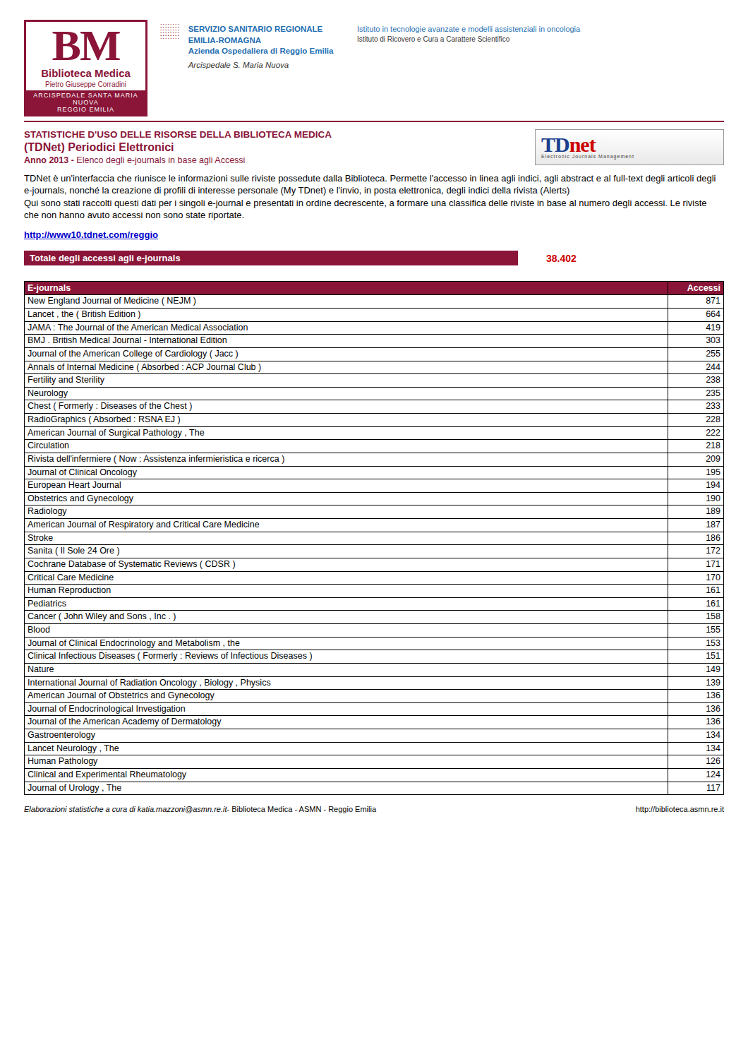BM
Biblioteca Medica
Pietro Giuseppe Corradini
ARCISPEDALE SANTA MARIA NUOVA
REGGIO EMILIA
::::::::
::::::::
::::::::
::::::::
::::::::
SERVIZIO SANITARIO REGIONALE
EMILIA-ROMAGNA
Azienda Ospedaliera di Reggio Emilia
Arcispedale S. Maria Nuova
Istituto in tecnologie avanzate e modelli assistenziali in oncologia
Istituto di Ricovero e Cura a Carattere Scientifico
STATISTICHE D'USO DELLE RISORSE DELLA BIBLIOTECA MEDICA
(TDNet) Periodici Elettronici
Anno 2013 - Elenco degli e-journals in base agli Accessi
TD net
Electronic Journals Management
TDNet è un'interfaccia che riunisce le informazioni sulle riviste possedute dalla Biblioteca. Permette l'accesso in linea agli indici, agli abstract e al full-text degli articoli degli e-journals, nonché la creazione di profili di interesse personale (My TDnet) e l'invio, in posta elettronica, degli indici della rivista (Alerts)
Qui sono stati raccolti questi dati per i singoli e-journal e presentati in ordine decrescente, a formare una classifica delle riviste in base al numero degli accessi. Le riviste che non hanno avuto accessi non sono state riportate.
http://www10.tdnet.com/reggio
Totale degli accessi agli e-journals
38.402
| E-journals | Accessi |
| --- | --- |
| New England Journal of Medicine ( NEJM ) | 871 |
| Lancet , the ( British Edition ) | 664 |
| JAMA : The Journal of the American Medical Association | 419 |
| BMJ . British Medical Journal - International Edition | 303 |
| Journal of the American College of Cardiology ( Jacc ) | 255 |
| Annals of Internal Medicine ( Absorbed : ACP Journal Club ) | 244 |
| Fertility and Sterility | 238 |
| Neurology | 235 |
| Chest ( Formerly : Diseases of the Chest ) | 233 |
| RadioGraphics ( Absorbed : RSNA EJ ) | 228 |
| American Journal of Surgical Pathology , The | 222 |
| Circulation | 218 |
| Rivista dell'infermiere ( Now : Assistenza infermieristica e ricerca ) | 209 |
| Journal of Clinical Oncology | 195 |
| European Heart Journal | 194 |
| Obstetrics and Gynecology | 190 |
| Radiology | 189 |
| American Journal of Respiratory and Critical Care Medicine | 187 |
| Stroke | 186 |
| Sanita ( Il Sole 24 Ore ) | 172 |
| Cochrane Database of Systematic Reviews ( CDSR ) | 171 |
| Critical Care Medicine | 170 |
| Human Reproduction | 161 |
| Pediatrics | 161 |
| Cancer ( John Wiley and Sons , Inc . ) | 158 |
| Blood | 155 |
| Journal of Clinical Endocrinology and Metabolism , the | 153 |
| Clinical Infectious Diseases ( Formerly : Reviews of Infectious Diseases ) | 151 |
| Nature | 149 |
| International Journal of Radiation Oncology , Biology , Physics | 139 |
| American Journal of Obstetrics and Gynecology | 136 |
| Journal of Endocrinological Investigation | 136 |
| Journal of the American Academy of Dermatology | 136 |
| Gastroenterology | 134 |
| Lancet Neurology , The | 134 |
| Human Pathology | 126 |
| Clinical and Experimental Rheumatology | 124 |
| Journal of Urology , The | 117 |
Elaborazioni statistiche a cura di katia.mazzoni@asmn.re.it- Biblioteca Medica - ASMN - Reggio Emilia
http://biblioteca.asmn.re.it